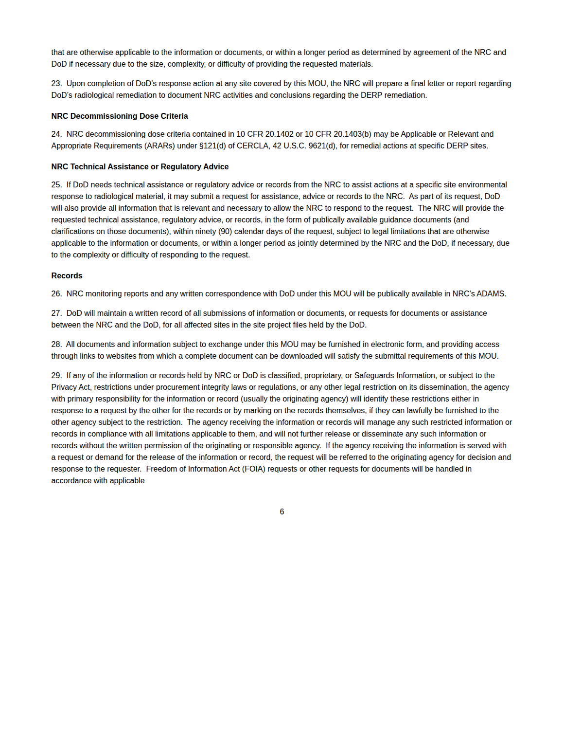that are otherwise applicable to the information or documents, or within a longer period as determined by agreement of the NRC and DoD if necessary due to the size, complexity, or difficulty of providing the requested materials.
23. Upon completion of DoD’s response action at any site covered by this MOU, the NRC will prepare a final letter or report regarding DoD’s radiological remediation to document NRC activities and conclusions regarding the DERP remediation.
NRC Decommissioning Dose Criteria
24. NRC decommissioning dose criteria contained in 10 CFR 20.1402 or 10 CFR 20.1403(b) may be Applicable or Relevant and Appropriate Requirements (ARARs) under §121(d) of CERCLA, 42 U.S.C. 9621(d), for remedial actions at specific DERP sites.
NRC Technical Assistance or Regulatory Advice
25. If DoD needs technical assistance or regulatory advice or records from the NRC to assist actions at a specific site environmental response to radiological material, it may submit a request for assistance, advice or records to the NRC. As part of its request, DoD will also provide all information that is relevant and necessary to allow the NRC to respond to the request. The NRC will provide the requested technical assistance, regulatory advice, or records, in the form of publically available guidance documents (and clarifications on those documents), within ninety (90) calendar days of the request, subject to legal limitations that are otherwise applicable to the information or documents, or within a longer period as jointly determined by the NRC and the DoD, if necessary, due to the complexity or difficulty of responding to the request.
Records
26. NRC monitoring reports and any written correspondence with DoD under this MOU will be publically available in NRC’s ADAMS.
27. DoD will maintain a written record of all submissions of information or documents, or requests for documents or assistance between the NRC and the DoD, for all affected sites in the site project files held by the DoD.
28. All documents and information subject to exchange under this MOU may be furnished in electronic form, and providing access through links to websites from which a complete document can be downloaded will satisfy the submittal requirements of this MOU.
29. If any of the information or records held by NRC or DoD is classified, proprietary, or Safeguards Information, or subject to the Privacy Act, restrictions under procurement integrity laws or regulations, or any other legal restriction on its dissemination, the agency with primary responsibility for the information or record (usually the originating agency) will identify these restrictions either in response to a request by the other for the records or by marking on the records themselves, if they can lawfully be furnished to the other agency subject to the restriction. The agency receiving the information or records will manage any such restricted information or records in compliance with all limitations applicable to them, and will not further release or disseminate any such information or records without the written permission of the originating or responsible agency. If the agency receiving the information is served with a request or demand for the release of the information or record, the request will be referred to the originating agency for decision and response to the requester. Freedom of Information Act (FOIA) requests or other requests for documents will be handled in accordance with applicable
6